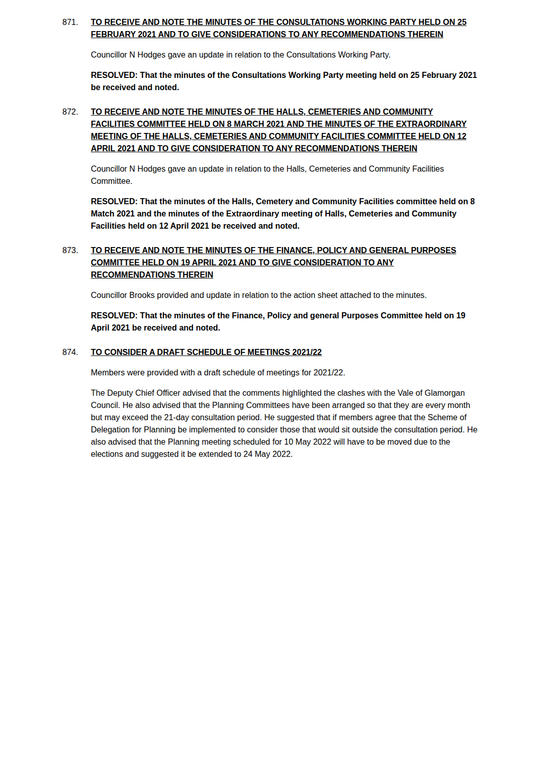871.
To receive and note the minutes of the Consultations Working Party held on 25 February 2021 and to give considerations to any recommendations therein
Councillor N Hodges gave an update in relation to the Consultations Working Party.
RESOLVED: That the minutes of the Consultations Working Party meeting held on 25 February 2021 be received and noted.
872.
To receive and note the minutes of the Halls, Cemeteries and Community Facilities Committee held on 8 March 2021 and the minutes of the Extraordinary meeting of the Halls, Cemeteries and Community Facilities Committee held on 12 April 2021 and to give consideration to any recommendations therein
Councillor N Hodges gave an update in relation to the Halls, Cemeteries and Community Facilities Committee.
RESOLVED: That the minutes of the Halls, Cemetery and Community Facilities committee held on 8 Match 2021 and the minutes of the Extraordinary meeting of Halls, Cemeteries and Community Facilities held on 12 April 2021 be received and noted.
873.
To receive and note the minutes of the Finance, Policy and General Purposes Committee held on 19 April 2021 and to give consideration to any recommendations therein
Councillor Brooks provided and update in relation to the action sheet attached to the minutes.
RESOLVED: That the minutes of the Finance, Policy and general Purposes Committee held on 19 April 2021 be received and noted.
874.
To consider a draft schedule of meetings 2021/22
Members were provided with a draft schedule of meetings for 2021/22.
The Deputy Chief Officer advised that the comments highlighted the clashes with the Vale of Glamorgan Council. He also advised that the Planning Committees have been arranged so that they are every month but may exceed the 21-day consultation period. He suggested that if members agree that the Scheme of Delegation for Planning be implemented to consider those that would sit outside the consultation period. He also advised that the Planning meeting scheduled for 10 May 2022 will have to be moved due to the elections and suggested it be extended to 24 May 2022.